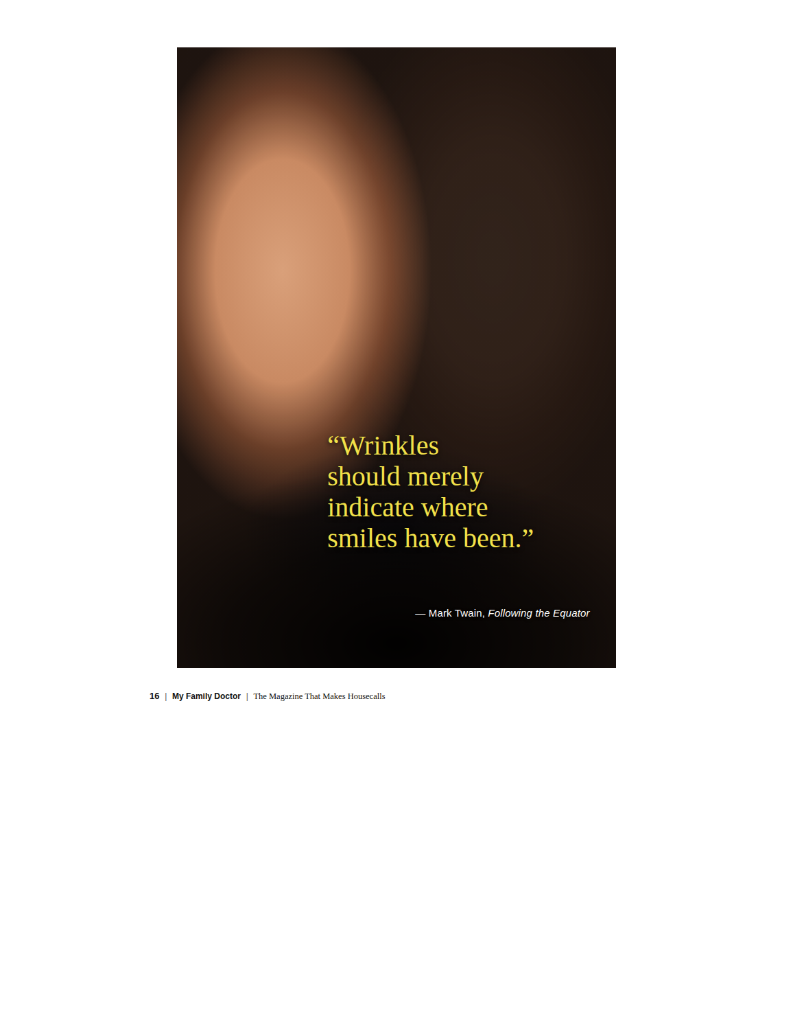“Wrinkles
should merely
indicate where
smiles have been.”
— Mark Twain, Following the Equator
16 | My Family Doctor | The Magazine That Makes Housecalls